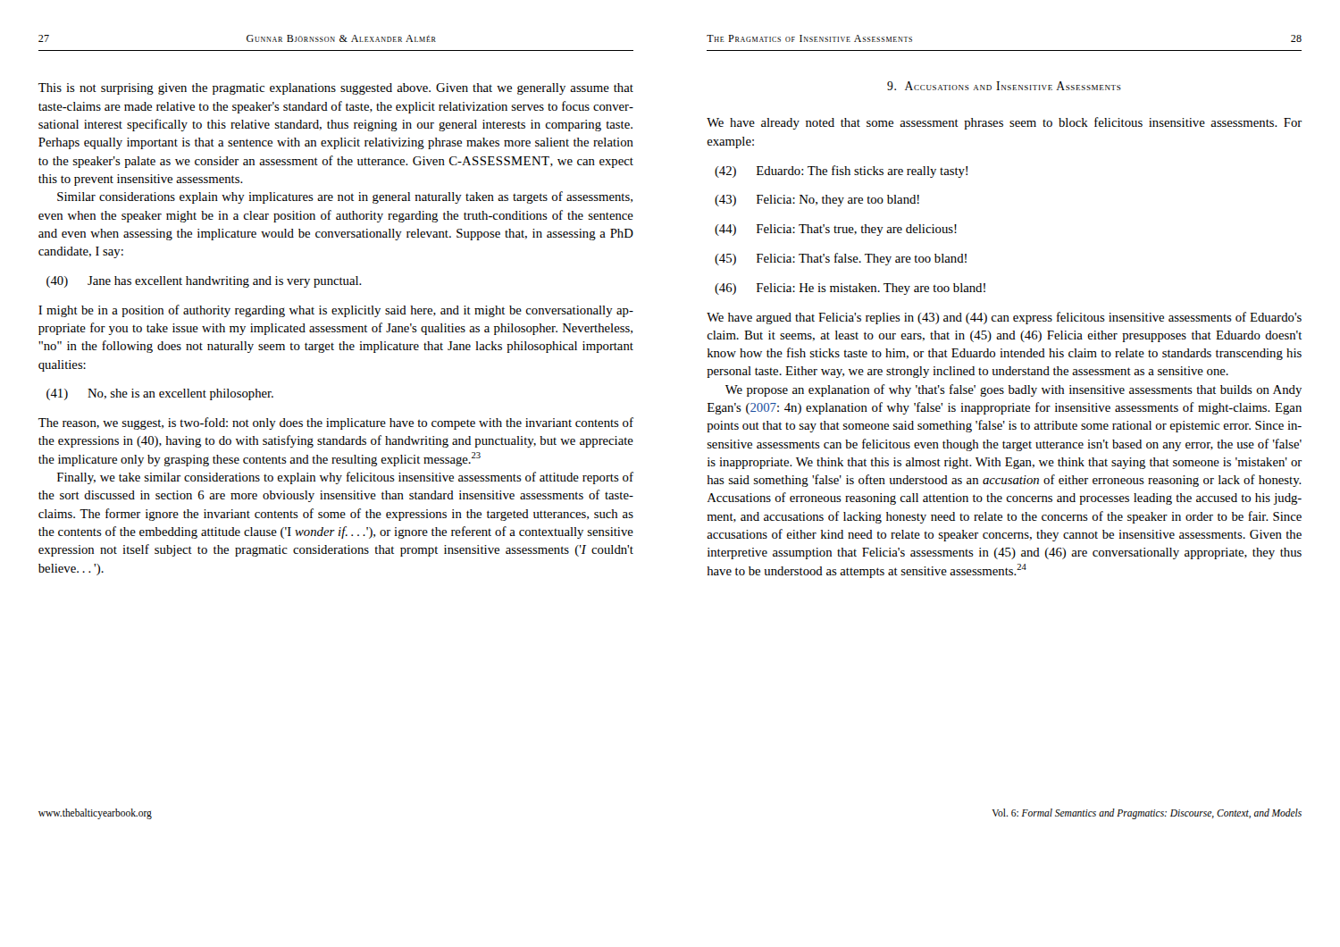27 Gunnar Björnsson & Alexander Almér
This is not surprising given the pragmatic explanations suggested above. Given that we generally assume that taste-claims are made relative to the speaker's standard of taste, the explicit relativization serves to focus conversational interest specifically to this relative standard, thus reigning in our general interests in comparing taste. Perhaps equally important is that a sentence with an explicit relativizing phrase makes more salient the relation to the speaker's palate as we consider an assessment of the utterance. Given C-ASSESSMENT, we can expect this to prevent insensitive assessments.
Similar considerations explain why implicatures are not in general naturally taken as targets of assessments, even when the speaker might be in a clear position of authority regarding the truth-conditions of the sentence and even when assessing the implicature would be conversationally relevant. Suppose that, in assessing a PhD candidate, I say:
(40) Jane has excellent handwriting and is very punctual.
I might be in a position of authority regarding what is explicitly said here, and it might be conversationally appropriate for you to take issue with my implicated assessment of Jane's qualities as a philosopher. Nevertheless, "no" in the following does not naturally seem to target the implicature that Jane lacks philosophical important qualities:
(41) No, she is an excellent philosopher.
The reason, we suggest, is two-fold: not only does the implicature have to compete with the invariant contents of the expressions in (40), having to do with satisfying standards of handwriting and punctuality, but we appreciate the implicature only by grasping these contents and the resulting explicit message.23
Finally, we take similar considerations to explain why felicitous insensitive assessments of attitude reports of the sort discussed in section 6 are more obviously insensitive than standard insensitive assessments of taste-claims. The former ignore the invariant contents of some of the expressions in the targeted utterances, such as the contents of the embedding attitude clause ('I wonder if. . . .'), or ignore the referent of a contextually sensitive expression not itself subject to the pragmatic considerations that prompt insensitive assessments ('I couldn't believe. . . ').
www.thebalticyearbook.org
The Pragmatics of Insensitive Assessments 28
9. Accusations and Insensitive Assessments
We have already noted that some assessment phrases seem to block felicitous insensitive assessments. For example:
(42) Eduardo: The fish sticks are really tasty!
(43) Felicia: No, they are too bland!
(44) Felicia: That's true, they are delicious!
(45) Felicia: That's false. They are too bland!
(46) Felicia: He is mistaken. They are too bland!
We have argued that Felicia's replies in (43) and (44) can express felicitous insensitive assessments of Eduardo's claim. But it seems, at least to our ears, that in (45) and (46) Felicia either presupposes that Eduardo doesn't know how the fish sticks taste to him, or that Eduardo intended his claim to relate to standards transcending his personal taste. Either way, we are strongly inclined to understand the assessment as a sensitive one.
We propose an explanation of why 'that's false' goes badly with insensitive assessments that builds on Andy Egan's (2007: 4n) explanation of why 'false' is inappropriate for insensitive assessments of might-claims. Egan points out that to say that someone said something 'false' is to attribute some rational or epistemic error. Since insensitive assessments can be felicitous even though the target utterance isn't based on any error, the use of 'false' is inappropriate. We think that this is almost right. With Egan, we think that saying that someone is 'mistaken' or has said something 'false' is often understood as an accusation of either erroneous reasoning or lack of honesty. Accusations of erroneous reasoning call attention to the concerns and processes leading the accused to his judgment, and accusations of lacking honesty need to relate to the concerns of the speaker in order to be fair. Since accusations of either kind need to relate to speaker concerns, they cannot be insensitive assessments. Given the interpretive assumption that Felicia's assessments in (45) and (46) are conversationally appropriate, they thus have to be understood as attempts at sensitive assessments.24
Vol. 6: Formal Semantics and Pragmatics: Discourse, Context, and Models